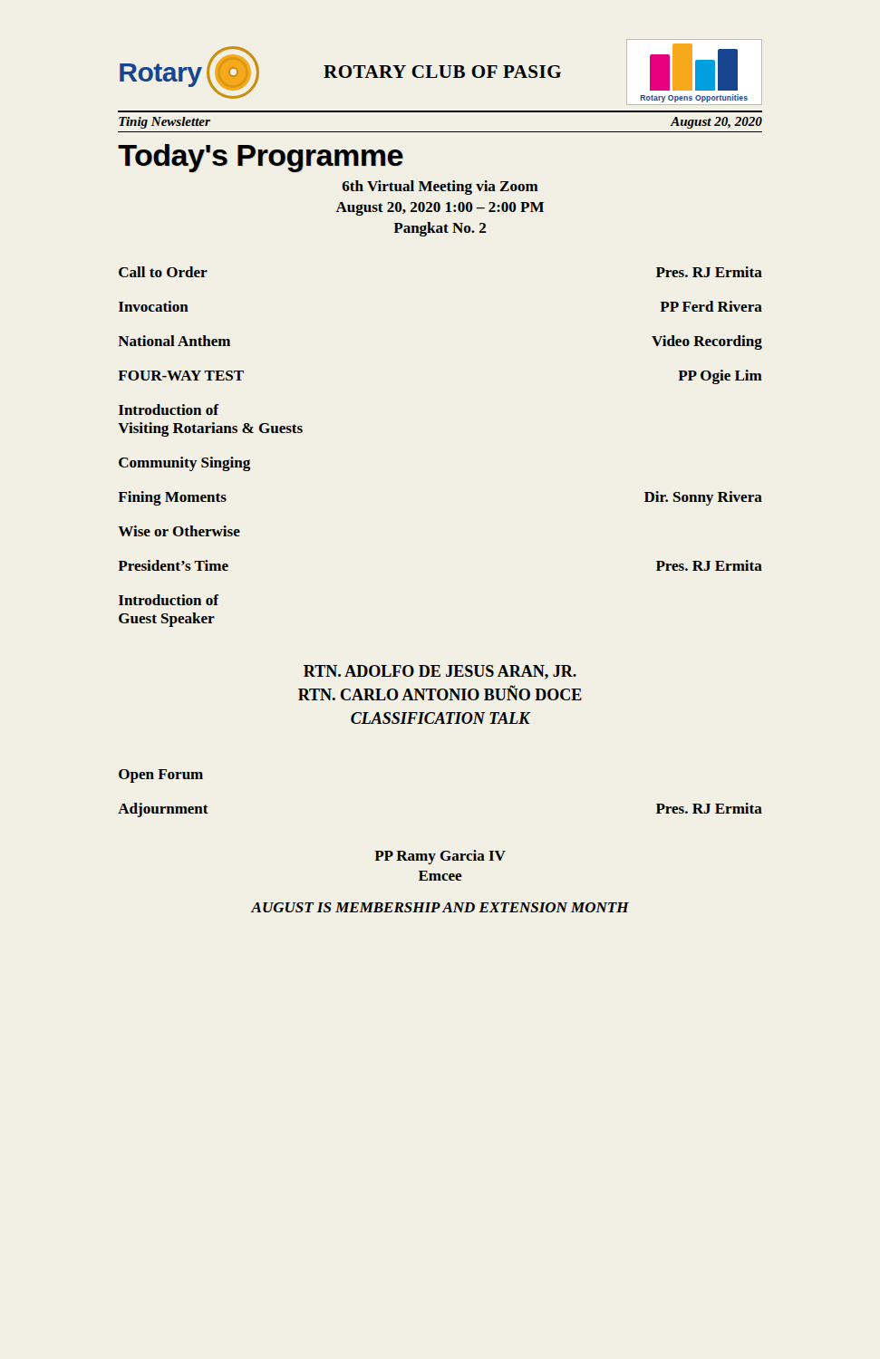Rotary
ROTARY CLUB OF PASIG
Rotary Opens Opportunities
Tinig Newsletter August 20, 2020
Today's Programme Today's Programme
6th Virtual Meeting via Zoom
August 20, 2020 1:00 – 2:00 PM
Pangkat No. 2
| Call to Order | Pres. RJ Ermita |
| Invocation | PP Ferd Rivera |
| National Anthem | Video Recording |
| FOUR-WAY TEST | PP Ogie Lim |
| Introduction of Visiting Rotarians & Guests | |
| Community Singing | |
| Fining Moments | Dir. Sonny Rivera |
| Wise or Otherwise | |
| President’s Time | Pres. RJ Ermita |
| Introduction of Guest Speaker | |
RTN. ADOLFO DE JESUS ARAN, JR.
RTN. CARLO ANTONIO BUÑO DOCE
CLASSIFICATION TALK
| Open Forum | |
| Adjournment | Pres. RJ Ermita |
PP Ramy Garcia IV
Emcee
AUGUST IS MEMBERSHIP AND EXTENSION MONTH